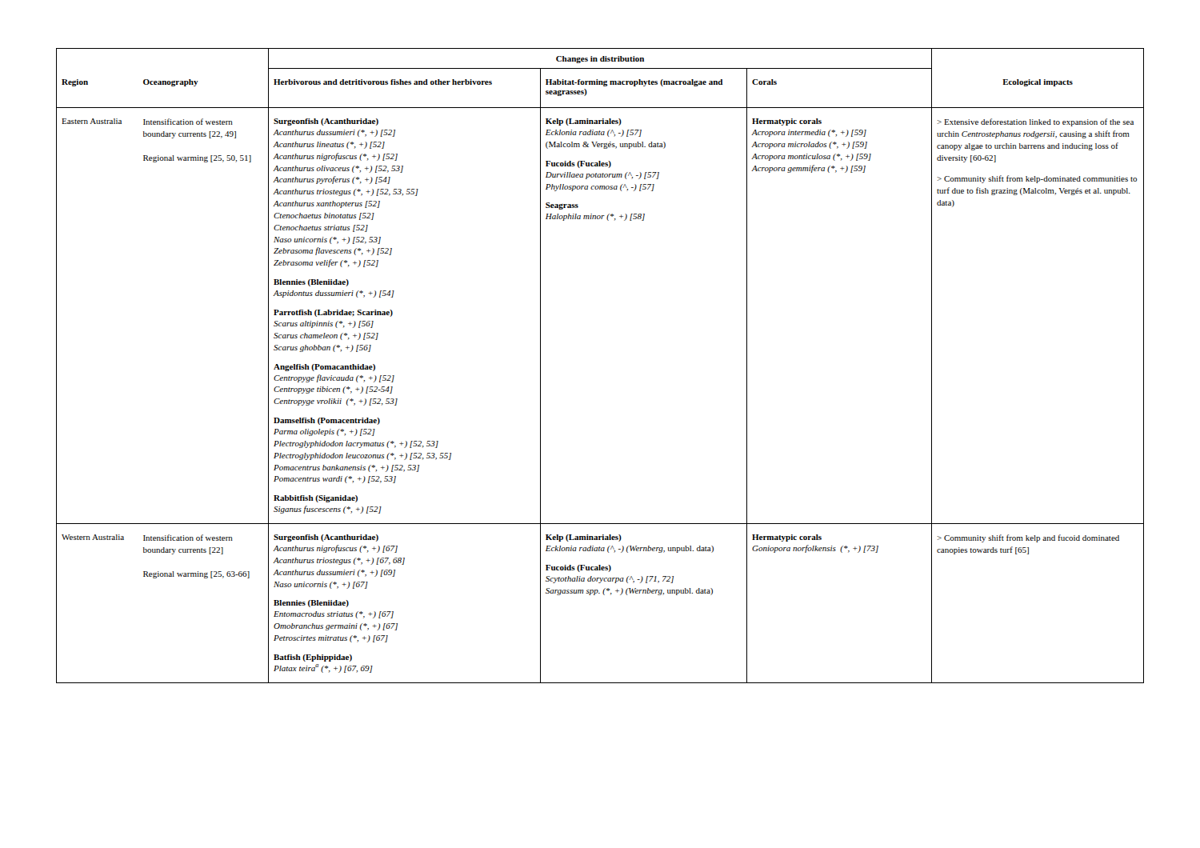| | | Changes in distribution | |
| Region | Oceanography | Herbivorous and detritivorous fishes and other herbivores | Habitat-forming macrophytes (macroalgae and seagrasses) | Corals | Ecological impacts |
| Eastern Australia | Intensification of western boundary currents [22, 49] Regional warming [25, 50, 51] | Surgeonfish (Acanthuridae) Acanthurus dussumieri (*, +) [52] Acanthurus lineatus (*, +) [52] Acanthurus nigrofuscus (*, +) [52] Acanthurus olivaceus (*, +) [52, 53] Acanthurus pyroferus (*, +) [54] Acanthurus triostegus (*, +) [52, 53, 55] Acanthurus xanthopterus [52] Ctenochaetus binotatus [52] Ctenochaetus striatus [52] Naso unicornis (*, +) [52, 53] Zebrasoma flavescens (*, +) [52] Zebrasoma velifer (*, +) [52] Blennies (Bleniidae) Aspidontus dussumieri (*, +) [54] Parrotfish (Labridae; Scarinae) Scarus altipinnis (*, +) [56] Scarus chameleon (*, +) [52] Scarus ghobban (*, +) [56] Angelfish (Pomacanthidae) Centropyge flavicauda (*, +) [52] Centropyge tibicen (*, +) [52-54] Centropyge vrolikii (*, +) [52, 53] Damselfish (Pomacentridae) Parma oligolepis (*, +) [52] Plectroglyphidodon lacrymatus (*, +) [52, 53] Plectroglyphidodon leucozonus (*, +) [52, 53, 55] Pomacentrus bankanensis (*, +) [52, 53] Pomacentrus wardi (*, +) [52, 53] Rabbitfish (Siganidae) Siganus fuscescens (*, +) [52] | Kelp (Laminariales) Ecklonia radiata (^, -) [57] (Malcolm & Vergés, unpubl. data) Fucoids (Fucales) Durvillaea potatorum (^, -) [57] Phyllospora comosa (^, -) [57] Seagrass Halophila minor (*, +) [58] | Hermatypic corals Acropora intermedia (*, +) [59] Acropora microlados (*, +) [59] Acropora monticulosa (*, +) [59] Acropora gemmifera (*, +) [59] | > Extensive deforestation linked to expansion of the sea urchin Centrostephanus rodgersii , causing a shift from canopy algae to urchin barrens and inducing loss of diversity [60-62] > Community shift from kelp-dominated communities to turf due to fish grazing (Malcolm, Vergés et al. unpubl. data) |
| Western Australia | Intensification of western boundary currents [22] Regional warming [25, 63-66] | Surgeonfish (Acanthuridae) Acanthurus nigrofuscus (*, +) [67] Acanthurus triostegus (*, +) [67, 68] Acanthurus dussumieri (*, +) [69] Naso unicornis (*, +) [67] Blennies (Bleniidae) Entomacrodus striatus (*, +) [67] Omobranchus germaini (*, +) [67] Petroscirtes mitratus (*, +) [67] Batfish (Ephippidae) Platax teira a (*, +) [67, 69] | Kelp (Laminariales) Ecklonia radiata (^, -) (Wernberg, unpubl. data) Fucoids (Fucales) Scytothalia dorycarpa (^, -) [71, 72] Sargassum spp. (*, +) (Wernberg, unpubl. data) | Hermatypic corals Goniopora norfolkensis (*, +) [73] | > Community shift from kelp and fucoid dominated canopies towards turf [65] |